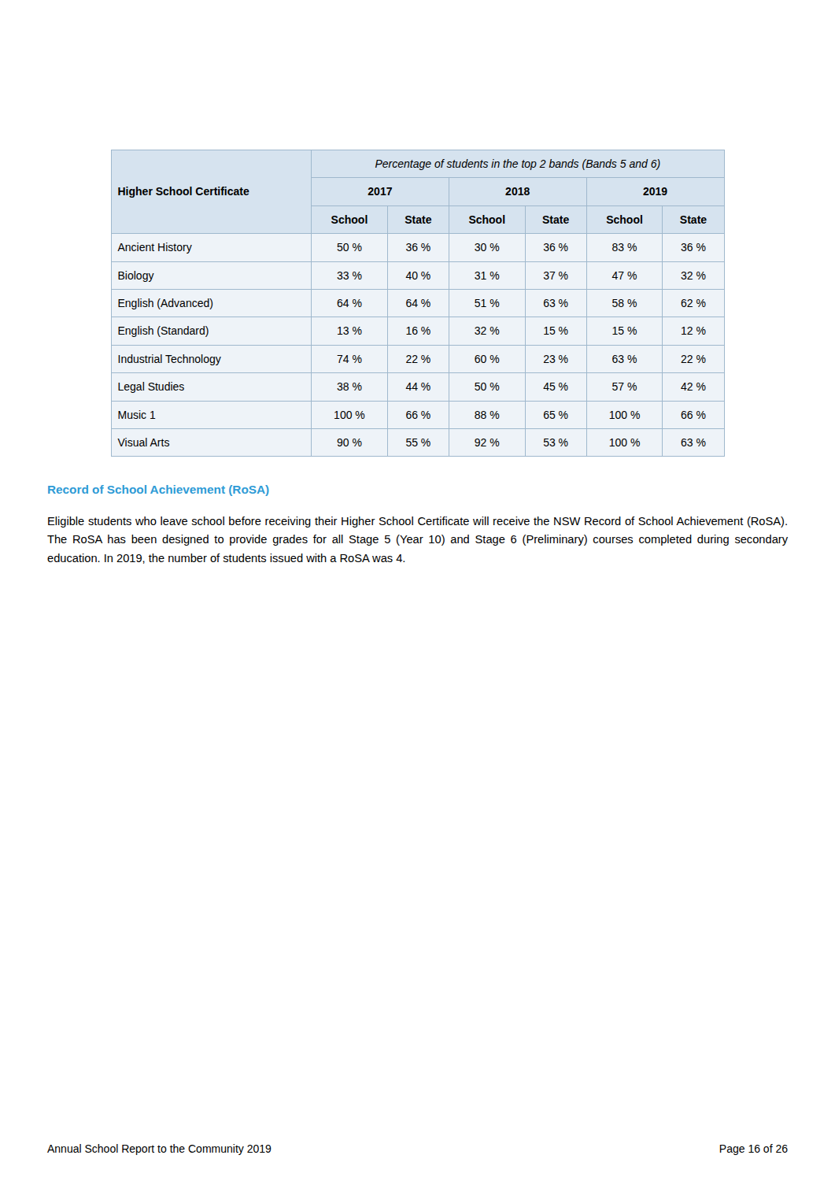| Higher School Certificate | Percentage of students in the top 2 bands (Bands 5 and 6) |
| --- | --- |
| 2017 | 2018 | 2019 |
| School | State | School | State | School | State |
| Ancient History | 50 % | 36 % | 30 % | 36 % | 83 % | 36 % |
| Biology | 33 % | 40 % | 31 % | 37 % | 47 % | 32 % |
| English (Advanced) | 64 % | 64 % | 51 % | 63 % | 58 % | 62 % |
| English (Standard) | 13 % | 16 % | 32 % | 15 % | 15 % | 12 % |
| Industrial Technology | 74 % | 22 % | 60 % | 23 % | 63 % | 22 % |
| Legal Studies | 38 % | 44 % | 50 % | 45 % | 57 % | 42 % |
| Music 1 | 100 % | 66 % | 88 % | 65 % | 100 % | 66 % |
| Visual Arts | 90 % | 55 % | 92 % | 53 % | 100 % | 63 % |
Record of School Achievement (RoSA)
Eligible students who leave school before receiving their Higher School Certificate will receive the NSW Record of School Achievement (RoSA). The RoSA has been designed to provide grades for all Stage 5 (Year 10) and Stage 6 (Preliminary) courses completed during secondary education. In 2019, the number of students issued with a RoSA was 4.
Annual School Report to the Community 2019 Page 16 of 26